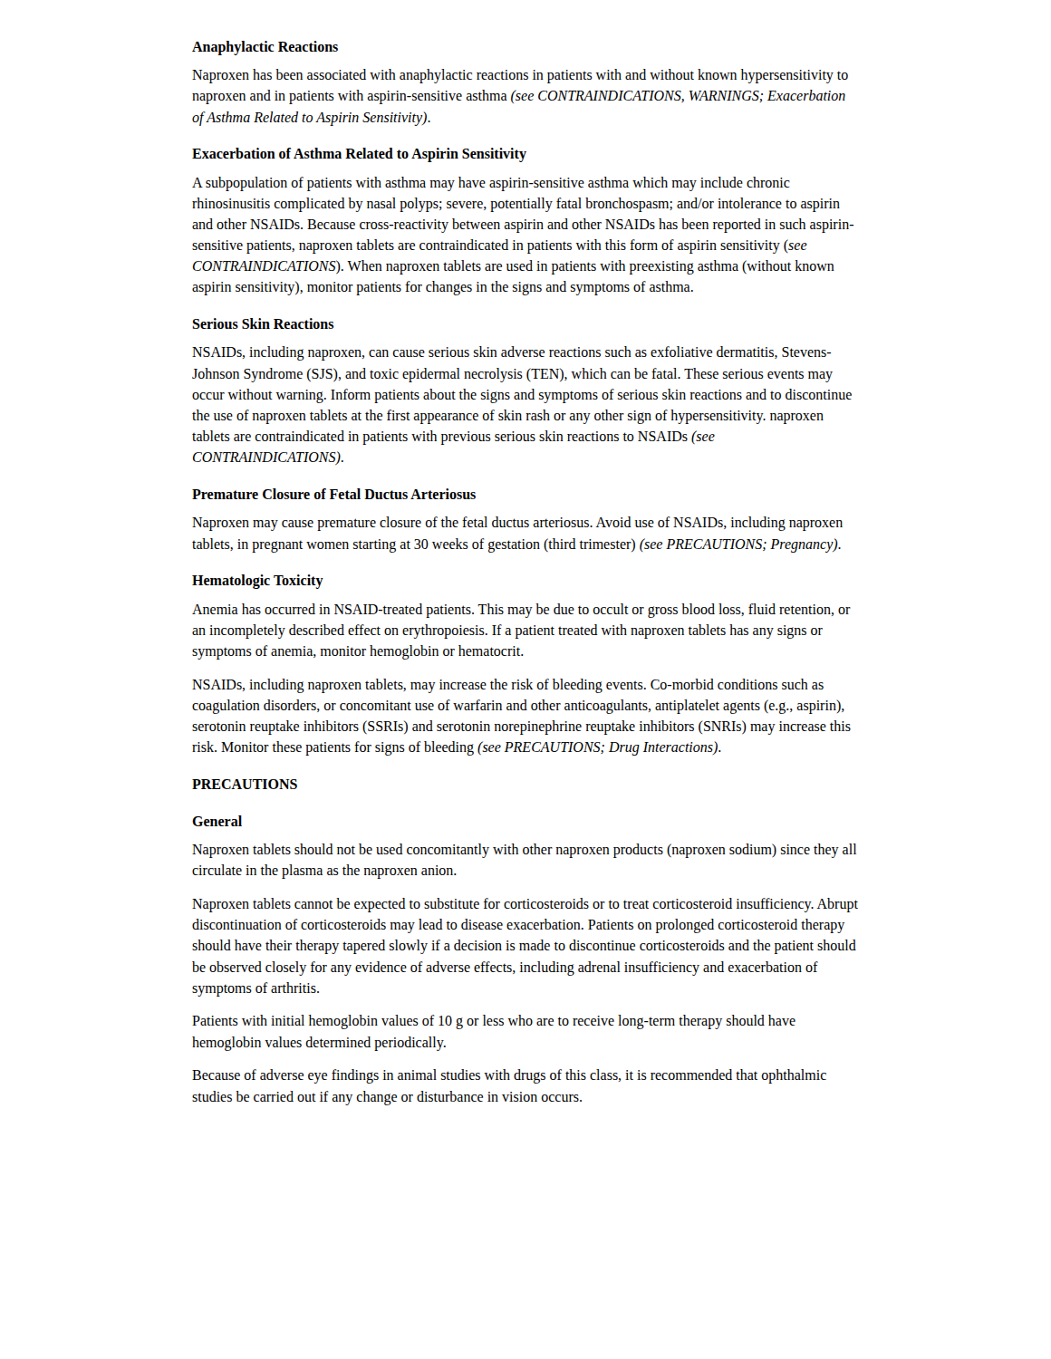Anaphylactic Reactions
Naproxen has been associated with anaphylactic reactions in patients with and without known hypersensitivity to naproxen and in patients with aspirin-sensitive asthma (see CONTRAINDICATIONS, WARNINGS; Exacerbation of Asthma Related to Aspirin Sensitivity).
Exacerbation of Asthma Related to Aspirin Sensitivity
A subpopulation of patients with asthma may have aspirin-sensitive asthma which may include chronic rhinosinusitis complicated by nasal polyps; severe, potentially fatal bronchospasm; and/or intolerance to aspirin and other NSAIDs. Because cross-reactivity between aspirin and other NSAIDs has been reported in such aspirin-sensitive patients, naproxen tablets are contraindicated in patients with this form of aspirin sensitivity (see CONTRAINDICATIONS). When naproxen tablets are used in patients with preexisting asthma (without known aspirin sensitivity), monitor patients for changes in the signs and symptoms of asthma.
Serious Skin Reactions
NSAIDs, including naproxen, can cause serious skin adverse reactions such as exfoliative dermatitis, Stevens-Johnson Syndrome (SJS), and toxic epidermal necrolysis (TEN), which can be fatal. These serious events may occur without warning. Inform patients about the signs and symptoms of serious skin reactions and to discontinue the use of naproxen tablets at the first appearance of skin rash or any other sign of hypersensitivity. naproxen tablets are contraindicated in patients with previous serious skin reactions to NSAIDs (see CONTRAINDICATIONS).
Premature Closure of Fetal Ductus Arteriosus
Naproxen may cause premature closure of the fetal ductus arteriosus. Avoid use of NSAIDs, including naproxen tablets, in pregnant women starting at 30 weeks of gestation (third trimester) (see PRECAUTIONS; Pregnancy).
Hematologic Toxicity
Anemia has occurred in NSAID-treated patients. This may be due to occult or gross blood loss, fluid retention, or an incompletely described effect on erythropoiesis. If a patient treated with naproxen tablets has any signs or symptoms of anemia, monitor hemoglobin or hematocrit.
NSAIDs, including naproxen tablets, may increase the risk of bleeding events. Co-morbid conditions such as coagulation disorders, or concomitant use of warfarin and other anticoagulants, antiplatelet agents (e.g., aspirin), serotonin reuptake inhibitors (SSRIs) and serotonin norepinephrine reuptake inhibitors (SNRIs) may increase this risk. Monitor these patients for signs of bleeding (see PRECAUTIONS; Drug Interactions).
PRECAUTIONS
General
Naproxen tablets should not be used concomitantly with other naproxen products (naproxen sodium) since they all circulate in the plasma as the naproxen anion.
Naproxen tablets cannot be expected to substitute for corticosteroids or to treat corticosteroid insufficiency. Abrupt discontinuation of corticosteroids may lead to disease exacerbation. Patients on prolonged corticosteroid therapy should have their therapy tapered slowly if a decision is made to discontinue corticosteroids and the patient should be observed closely for any evidence of adverse effects, including adrenal insufficiency and exacerbation of symptoms of arthritis.
Patients with initial hemoglobin values of 10 g or less who are to receive long-term therapy should have hemoglobin values determined periodically.
Because of adverse eye findings in animal studies with drugs of this class, it is recommended that ophthalmic studies be carried out if any change or disturbance in vision occurs.